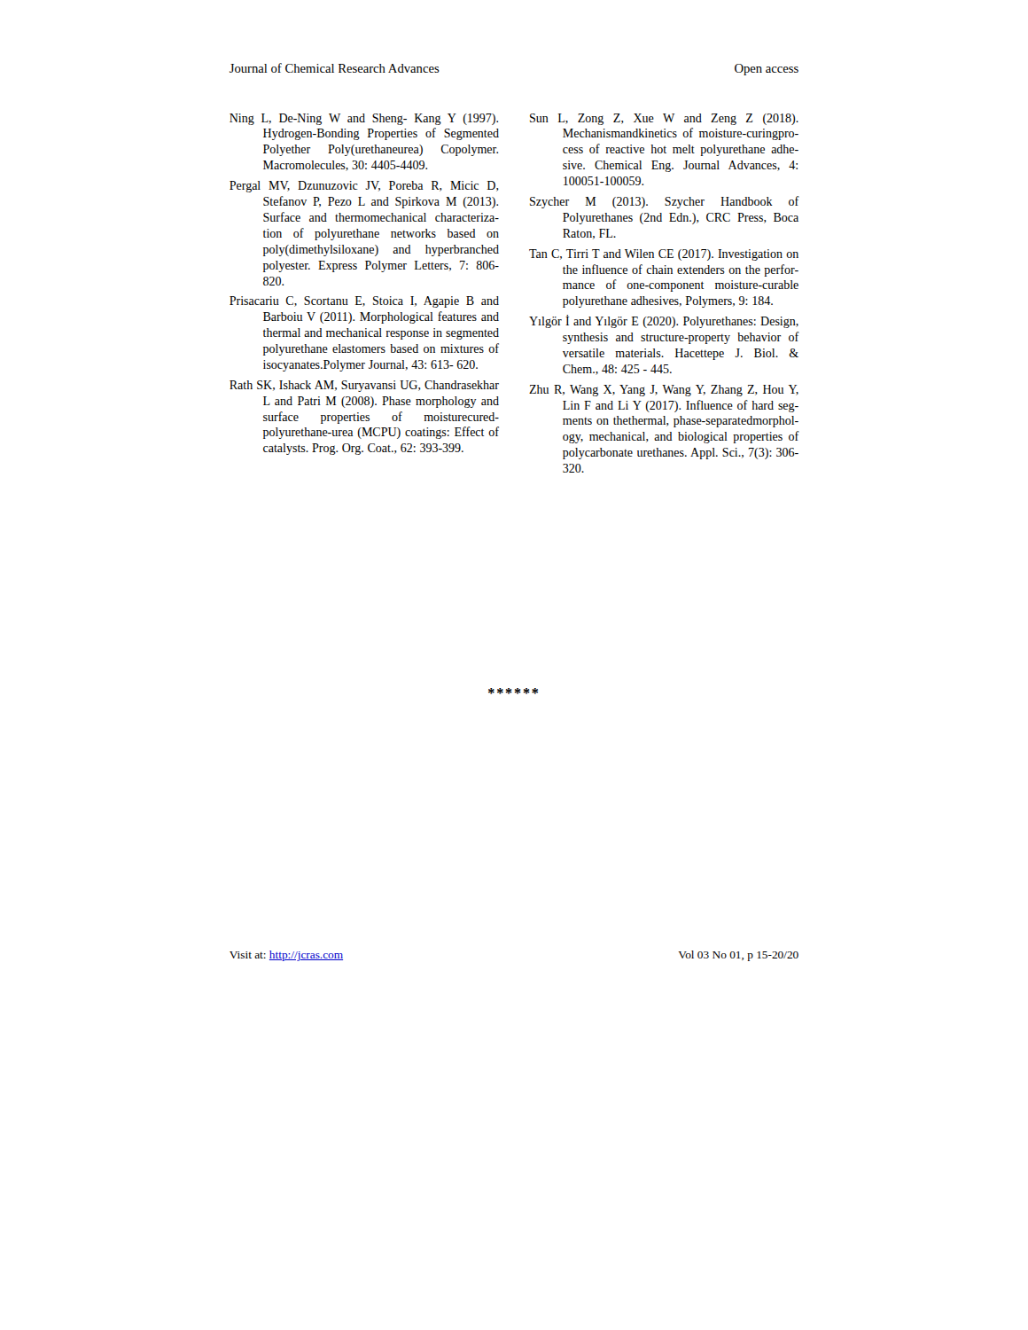Journal of Chemical Research Advances
Open access
Ning L, De-Ning W and Sheng- Kang Y (1997). Hydrogen-Bonding Properties of Segmented Polyether Poly(urethaneurea) Copolymer. Macromolecules, 30: 4405-4409.
Pergal MV, Dzunuzovic JV, Poreba R, Micic D, Stefanov P, Pezo L and Spirkova M (2013). Surface and thermomechanical characterization of polyurethane networks based on poly(dimethylsiloxane) and hyperbranched polyester. Express Polymer Letters, 7: 806-820.
Prisacariu C, Scortanu E, Stoica I, Agapie B and Barboiu V (2011). Morphological features and thermal and mechanical response in segmented polyurethane elastomers based on mixtures of isocyanates.Polymer Journal, 43: 613- 620.
Rath SK, Ishack AM, Suryavansi UG, Chandrasekhar L and Patri M (2008). Phase morphology and surface properties of moisturecuredpolyurethane-urea (MCPU) coatings: Effect of catalysts. Prog. Org. Coat., 62: 393-399.
Sun L, Zong Z, Xue W and Zeng Z (2018). Mechanismandkinetics of moisture-curingprocess of reactive hot melt polyurethane adhesive. Chemical Eng. Journal Advances, 4: 100051-100059.
Szycher M (2013). Szycher Handbook of Polyurethanes (2nd Edn.), CRC Press, Boca Raton, FL.
Tan C, Tirri T and Wilen CE (2017). Investigation on the influence of chain extenders on the performance of one-component moisture-curable polyurethane adhesives, Polymers, 9: 184.
Yılgör İ and Yılgör E (2020). Polyurethanes: Design, synthesis and structure-property behavior of versatile materials. Hacettepe J. Biol. & Chem., 48: 425 - 445.
Zhu R, Wang X, Yang J, Wang Y, Zhang Z, Hou Y, Lin F and Li Y (2017). Influence of hard segments on thethermal, phase-separatedmorphology, mechanical, and biological properties of polycarbonate urethanes. Appl. Sci., 7(3): 306- 320.
******
Visit at: http://jcras.com
Vol 03 No 01, p 15-20/20